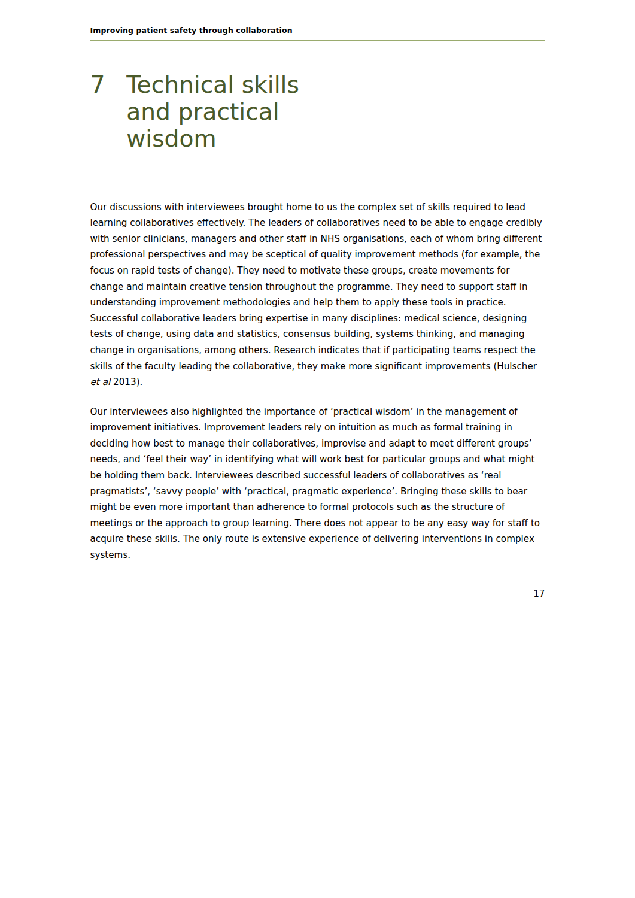Improving patient safety through collaboration
7 Technical skills and practical wisdom
Our discussions with interviewees brought home to us the complex set of skills required to lead learning collaboratives effectively. The leaders of collaboratives need to be able to engage credibly with senior clinicians, managers and other staff in NHS organisations, each of whom bring different professional perspectives and may be sceptical of quality improvement methods (for example, the focus on rapid tests of change). They need to motivate these groups, create movements for change and maintain creative tension throughout the programme. They need to support staff in understanding improvement methodologies and help them to apply these tools in practice. Successful collaborative leaders bring expertise in many disciplines: medical science, designing tests of change, using data and statistics, consensus building, systems thinking, and managing change in organisations, among others. Research indicates that if participating teams respect the skills of the faculty leading the collaborative, they make more significant improvements (Hulscher et al 2013).
Our interviewees also highlighted the importance of ‘practical wisdom’ in the management of improvement initiatives. Improvement leaders rely on intuition as much as formal training in deciding how best to manage their collaboratives, improvise and adapt to meet different groups’ needs, and ‘feel their way’ in identifying what will work best for particular groups and what might be holding them back. Interviewees described successful leaders of collaboratives as ‘real pragmatists’, ‘savvy people’ with ‘practical, pragmatic experience’. Bringing these skills to bear might be even more important than adherence to formal protocols such as the structure of meetings or the approach to group learning. There does not appear to be any easy way for staff to acquire these skills. The only route is extensive experience of delivering interventions in complex systems.
17